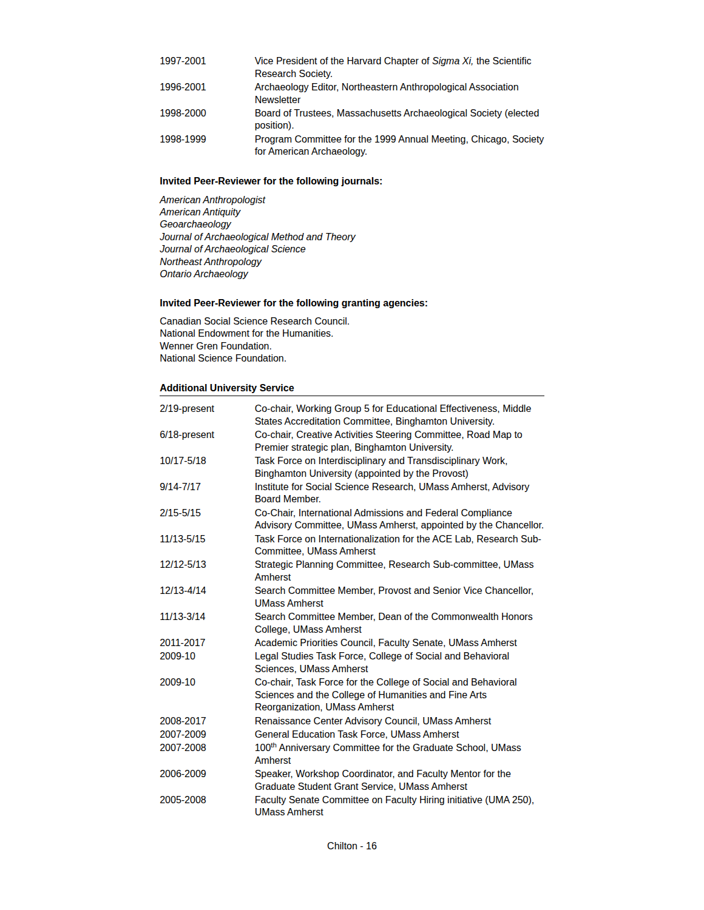| 1997-2001 | Vice President of the Harvard Chapter of Sigma Xi, the Scientific Research Society. |
| 1996-2001 | Archaeology Editor, Northeastern Anthropological Association Newsletter |
| 1998-2000 | Board of Trustees, Massachusetts Archaeological Society (elected position). |
| 1998-1999 | Program Committee for the 1999 Annual Meeting, Chicago, Society for American Archaeology. |
Invited Peer-Reviewer for the following journals:
American Anthropologist
American Antiquity
Geoarchaeology
Journal of Archaeological Method and Theory
Journal of Archaeological Science
Northeast Anthropology
Ontario Archaeology
Invited Peer-Reviewer for the following granting agencies:
Canadian Social Science Research Council.
National Endowment for the Humanities.
Wenner Gren Foundation.
National Science Foundation.
Additional University Service
| 2/19-present | Co-chair, Working Group 5 for Educational Effectiveness, Middle States Accreditation Committee, Binghamton University. |
| 6/18-present | Co-chair, Creative Activities Steering Committee, Road Map to Premier strategic plan, Binghamton University. |
| 10/17-5/18 | Task Force on Interdisciplinary and Transdisciplinary Work, Binghamton University (appointed by the Provost) |
| 9/14-7/17 | Institute for Social Science Research, UMass Amherst, Advisory Board Member. |
| 2/15-5/15 | Co-Chair, International Admissions and Federal Compliance Advisory Committee, UMass Amherst, appointed by the Chancellor. |
| 11/13-5/15 | Task Force on Internationalization for the ACE Lab, Research Sub-Committee, UMass Amherst |
| 12/12-5/13 | Strategic Planning Committee, Research Sub-committee, UMass Amherst |
| 12/13-4/14 | Search Committee Member, Provost and Senior Vice Chancellor, UMass Amherst |
| 11/13-3/14 | Search Committee Member, Dean of the Commonwealth Honors College, UMass Amherst |
| 2011-2017 | Academic Priorities Council, Faculty Senate, UMass Amherst |
| 2009-10 | Legal Studies Task Force, College of Social and Behavioral Sciences, UMass Amherst |
| 2009-10 | Co-chair, Task Force for the College of Social and Behavioral Sciences and the College of Humanities and Fine Arts Reorganization, UMass Amherst |
| 2008-2017 | Renaissance Center Advisory Council, UMass Amherst |
| 2007-2009 | General Education Task Force, UMass Amherst |
| 2007-2008 | 100 th Anniversary Committee for the Graduate School, UMass Amherst |
| 2006-2009 | Speaker, Workshop Coordinator, and Faculty Mentor for the Graduate Student Grant Service, UMass Amherst |
| 2005-2008 | Faculty Senate Committee on Faculty Hiring initiative (UMA 250), UMass Amherst |
Chilton - 16